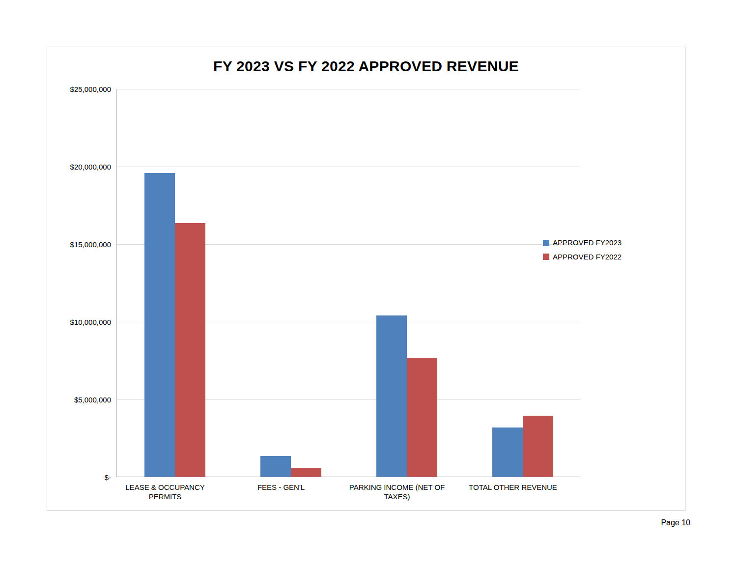FY 2023 VS FY 2022 APPROVED REVENUE
$25,000,000
$20,000,000
$15,000,000
$10,000,000
$5,000,000
$-
LEASE & OCCUPANCY
PERMITS
FEES - GEN'L
PARKING INCOME (NET OF
TAXES)
TOTAL OTHER REVENUE
APPROVED FY2023
APPROVED FY2022
Page 10